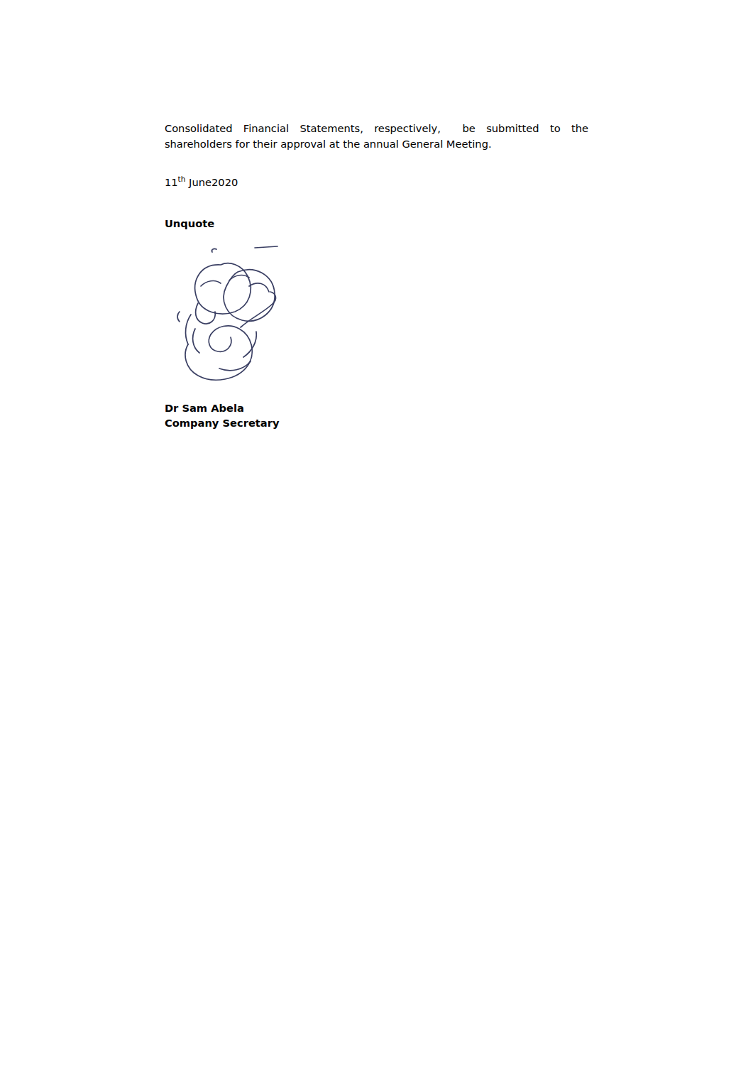Consolidated Financial Statements, respectively, be submitted to the shareholders for their approval at the annual General Meeting.
11th June2020
Unquote
Dr Sam Abela
Company Secretary